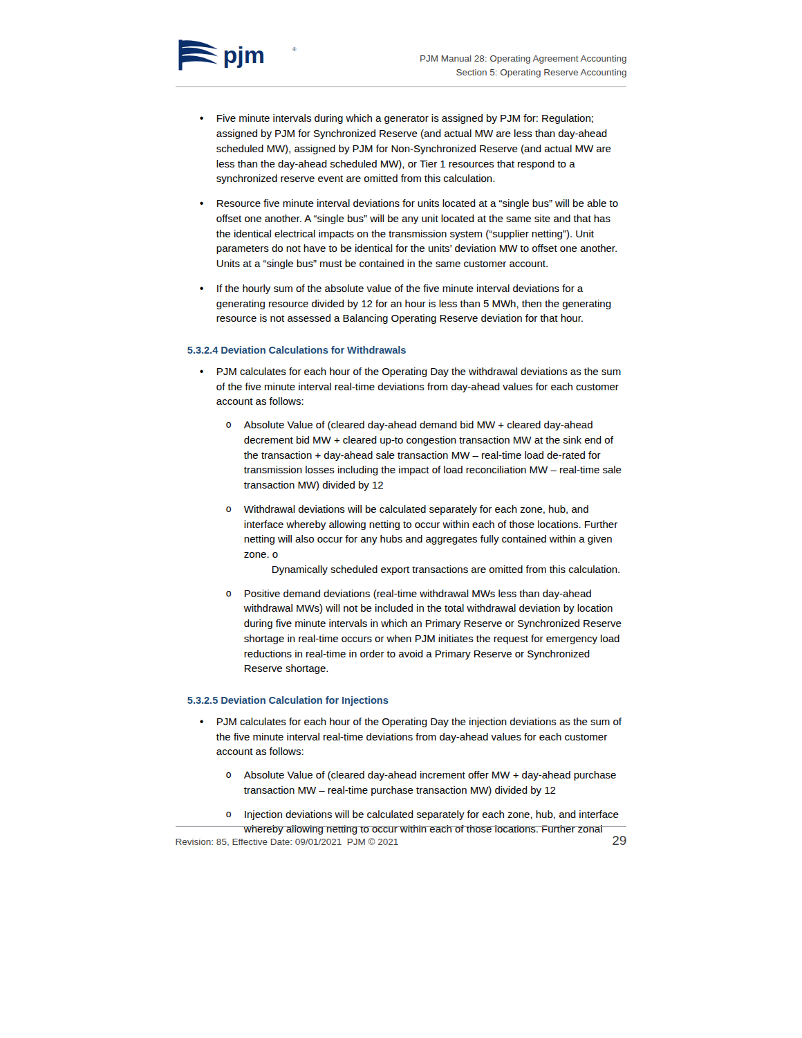pjm ®
PJM Manual 28: Operating Agreement Accounting
Section 5: Operating Reserve Accounting
Five minute intervals during which a generator is assigned by PJM for: Regulation; assigned by PJM for Synchronized Reserve (and actual MW are less than day-ahead scheduled MW), assigned by PJM for Non-Synchronized Reserve (and actual MW are less than the day-ahead scheduled MW), or Tier 1 resources that respond to a synchronized reserve event are omitted from this calculation.
Resource five minute interval deviations for units located at a “single bus” will be able to offset one another. A “single bus” will be any unit located at the same site and that has the identical electrical impacts on the transmission system (“supplier netting”). Unit parameters do not have to be identical for the units’ deviation MW to offset one another. Units at a “single bus” must be contained in the same customer account.
If the hourly sum of the absolute value of the five minute interval deviations for a generating resource divided by 12 for an hour is less than 5 MWh, then the generating resource is not assessed a Balancing Operating Reserve deviation for that hour.
5.3.2.4 Deviation Calculations for Withdrawals
PJM calculates for each hour of the Operating Day the withdrawal deviations as the sum of the five minute interval real-time deviations from day-ahead values for each customer account as follows:
Absolute Value of (cleared day-ahead demand bid MW + cleared day-ahead decrement bid MW + cleared up-to congestion transaction MW at the sink end of the transaction + day-ahead sale transaction MW – real-time load de-rated for transmission losses including the impact of load reconciliation MW – real-time sale transaction MW) divided by 12
Withdrawal deviations will be calculated separately for each zone, hub, and interface whereby allowing netting to occur within each of those locations. Further netting will also occur for any hubs and aggregates fully contained within a given zone. o Dynamically scheduled export transactions are omitted from this calculation.
Positive demand deviations (real-time withdrawal MWs less than day-ahead withdrawal MWs) will not be included in the total withdrawal deviation by location during five minute intervals in which an Primary Reserve or Synchronized Reserve shortage in real-time occurs or when PJM initiates the request for emergency load reductions in real-time in order to avoid a Primary Reserve or Synchronized Reserve shortage.
5.3.2.5 Deviation Calculation for Injections
PJM calculates for each hour of the Operating Day the injection deviations as the sum of the five minute interval real-time deviations from day-ahead values for each customer account as follows:
Absolute Value of (cleared day-ahead increment offer MW + day-ahead purchase transaction MW – real-time purchase transaction MW) divided by 12
Injection deviations will be calculated separately for each zone, hub, and interface whereby allowing netting to occur within each of those locations. Further zonal
Revision: 85, Effective Date: 09/01/2021 PJM © 2021
29